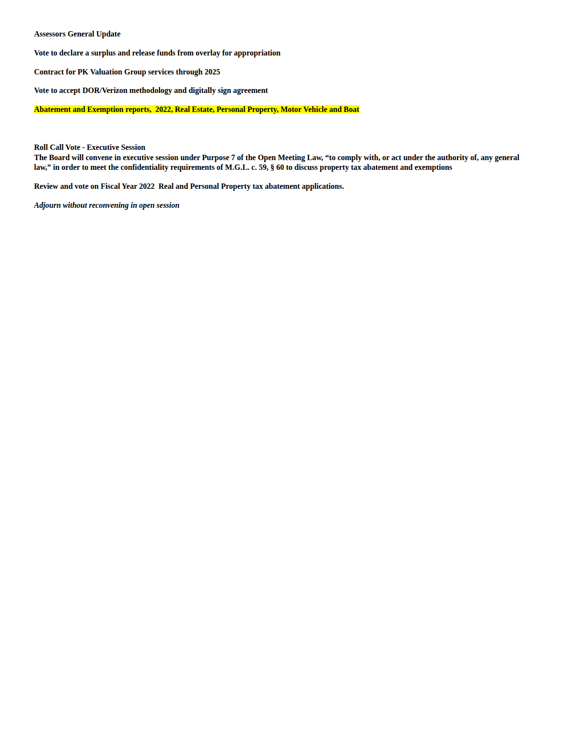Assessors General Update
Vote to declare a surplus and release funds from overlay for appropriation
Contract for PK Valuation Group services through 2025
Vote to accept DOR/Verizon methodology and digitally sign agreement
Abatement and Exemption reports, 2022, Real Estate, Personal Property, Motor Vehicle and Boat
Roll Call Vote - Executive Session
The Board will convene in executive session under Purpose 7 of the Open Meeting Law, “to comply with, or act under the authority of, any general law,” in order to meet the confidentiality requirements of M.G.L. c. 59, § 60 to discuss property tax abatement and exemptions
Review and vote on Fiscal Year 2022 Real and Personal Property tax abatement applications.
Adjourn without reconvening in open session